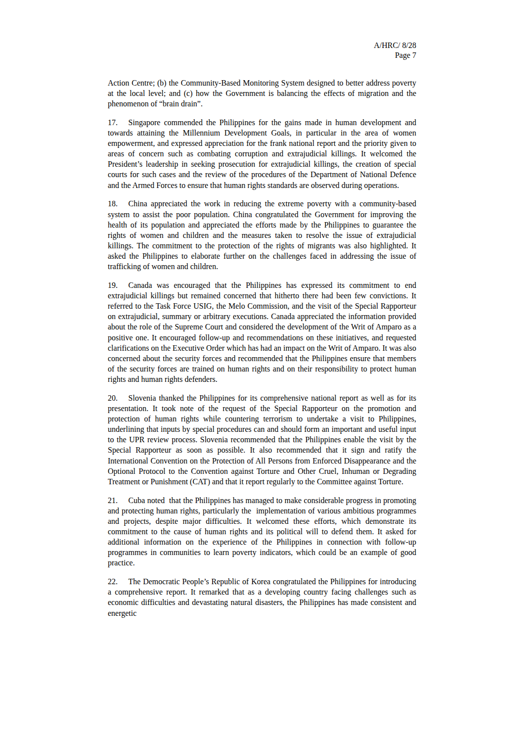A/HRC/ 8/28
Page 7
Action Centre; (b) the Community-Based Monitoring System designed to better address poverty at the local level; and (c) how the Government is balancing the effects of migration and the phenomenon of “brain drain”.
17. Singapore commended the Philippines for the gains made in human development and towards attaining the Millennium Development Goals, in particular in the area of women empowerment, and expressed appreciation for the frank national report and the priority given to areas of concern such as combating corruption and extrajudicial killings. It welcomed the President’s leadership in seeking prosecution for extrajudicial killings, the creation of special courts for such cases and the review of the procedures of the Department of National Defence and the Armed Forces to ensure that human rights standards are observed during operations.
18. China appreciated the work in reducing the extreme poverty with a community-based system to assist the poor population. China congratulated the Government for improving the health of its population and appreciated the efforts made by the Philippines to guarantee the rights of women and children and the measures taken to resolve the issue of extrajudicial killings. The commitment to the protection of the rights of migrants was also highlighted. It asked the Philippines to elaborate further on the challenges faced in addressing the issue of trafficking of women and children.
19. Canada was encouraged that the Philippines has expressed its commitment to end extrajudicial killings but remained concerned that hitherto there had been few convictions. It referred to the Task Force USIG, the Melo Commission, and the visit of the Special Rapporteur on extrajudicial, summary or arbitrary executions. Canada appreciated the information provided about the role of the Supreme Court and considered the development of the Writ of Amparo as a positive one. It encouraged follow-up and recommendations on these initiatives, and requested clarifications on the Executive Order which has had an impact on the Writ of Amparo. It was also concerned about the security forces and recommended that the Philippines ensure that members of the security forces are trained on human rights and on their responsibility to protect human rights and human rights defenders.
20. Slovenia thanked the Philippines for its comprehensive national report as well as for its presentation. It took note of the request of the Special Rapporteur on the promotion and protection of human rights while countering terrorism to undertake a visit to Philippines, underlining that inputs by special procedures can and should form an important and useful input to the UPR review process. Slovenia recommended that the Philippines enable the visit by the Special Rapporteur as soon as possible. It also recommended that it sign and ratify the International Convention on the Protection of All Persons from Enforced Disappearance and the Optional Protocol to the Convention against Torture and Other Cruel, Inhuman or Degrading Treatment or Punishment (CAT) and that it report regularly to the Committee against Torture.
21. Cuba noted that the Philippines has managed to make considerable progress in promoting and protecting human rights, particularly the implementation of various ambitious programmes and projects, despite major difficulties. It welcomed these efforts, which demonstrate its commitment to the cause of human rights and its political will to defend them. It asked for additional information on the experience of the Philippines in connection with follow-up programmes in communities to learn poverty indicators, which could be an example of good practice.
22. The Democratic People’s Republic of Korea congratulated the Philippines for introducing a comprehensive report. It remarked that as a developing country facing challenges such as economic difficulties and devastating natural disasters, the Philippines has made consistent and energetic